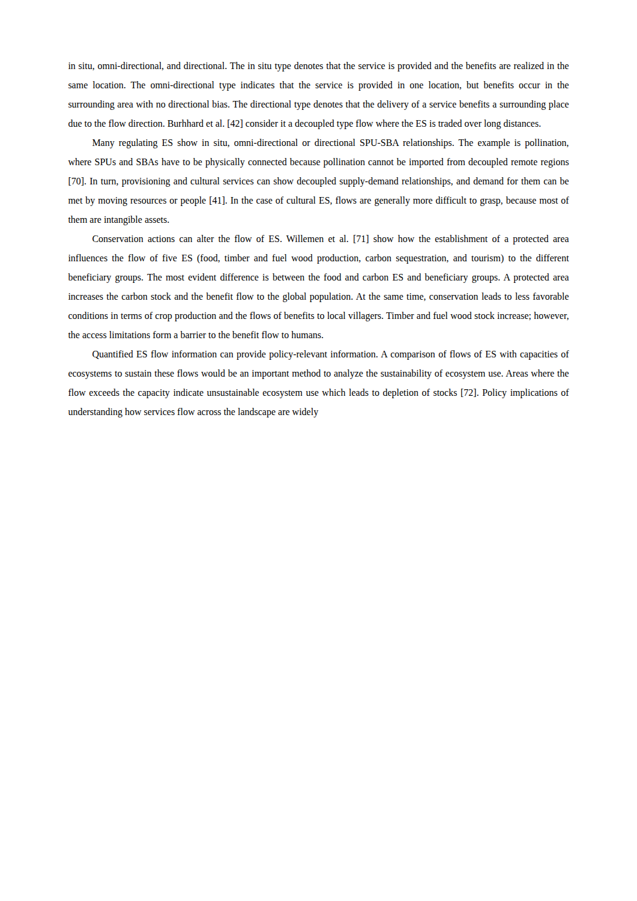in situ, omni-directional, and directional. The in situ type denotes that the service is provided and the benefits are realized in the same location. The omni-directional type indicates that the service is provided in one location, but benefits occur in the surrounding area with no directional bias. The directional type denotes that the delivery of a service benefits a surrounding place due to the flow direction. Burhhard et al. [42] consider it a decoupled type flow where the ES is traded over long distances.
Many regulating ES show in situ, omni-directional or directional SPU-SBA relationships. The example is pollination, where SPUs and SBAs have to be physically connected because pollination cannot be imported from decoupled remote regions [70]. In turn, provisioning and cultural services can show decoupled supply-demand relationships, and demand for them can be met by moving resources or people [41]. In the case of cultural ES, flows are generally more difficult to grasp, because most of them are intangible assets.
Conservation actions can alter the flow of ES. Willemen et al. [71] show how the establishment of a protected area influences the flow of five ES (food, timber and fuel wood production, carbon sequestration, and tourism) to the different beneficiary groups. The most evident difference is between the food and carbon ES and beneficiary groups. A protected area increases the carbon stock and the benefit flow to the global population. At the same time, conservation leads to less favorable conditions in terms of crop production and the flows of benefits to local villagers. Timber and fuel wood stock increase; however, the access limitations form a barrier to the benefit flow to humans.
Quantified ES flow information can provide policy-relevant information. A comparison of flows of ES with capacities of ecosystems to sustain these flows would be an important method to analyze the sustainability of ecosystem use. Areas where the flow exceeds the capacity indicate unsustainable ecosystem use which leads to depletion of stocks [72]. Policy implications of understanding how services flow across the landscape are widely